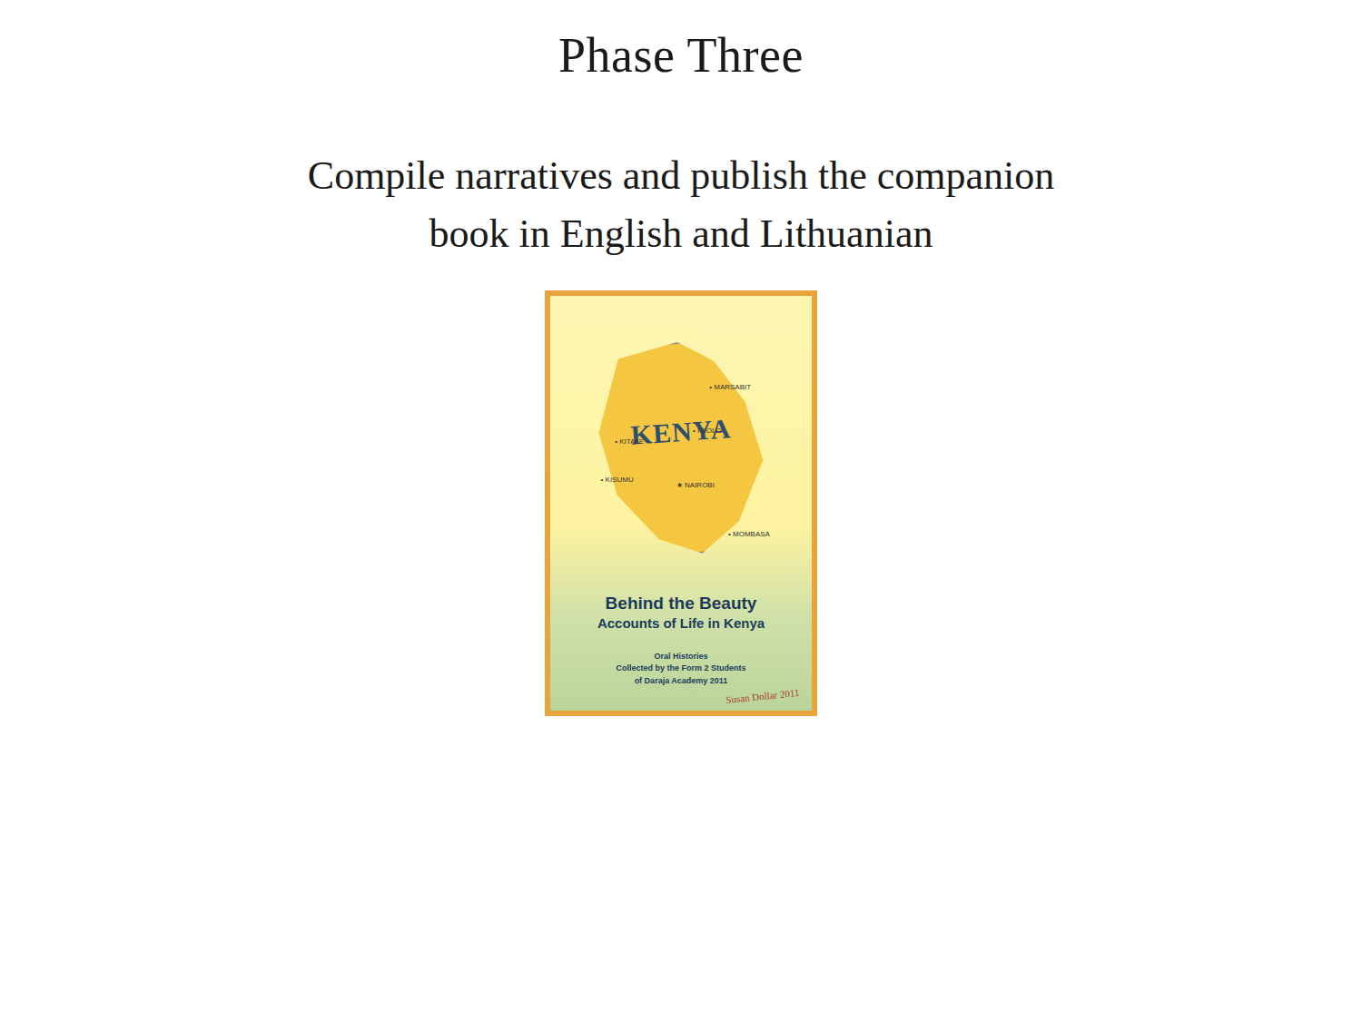Phase Three
Compile narratives and publish the companion book in English and Lithuanian
KENYA
• MARSABIT • ISIOLO • KITALE • KISUMU ★ NAIROBI • MOMBASA
Behind the Beauty
Accounts of Life in Kenya
Oral Histories
Collected by the Form 2 Students
of Daraja Academy 2011
Susan Dollar 2011